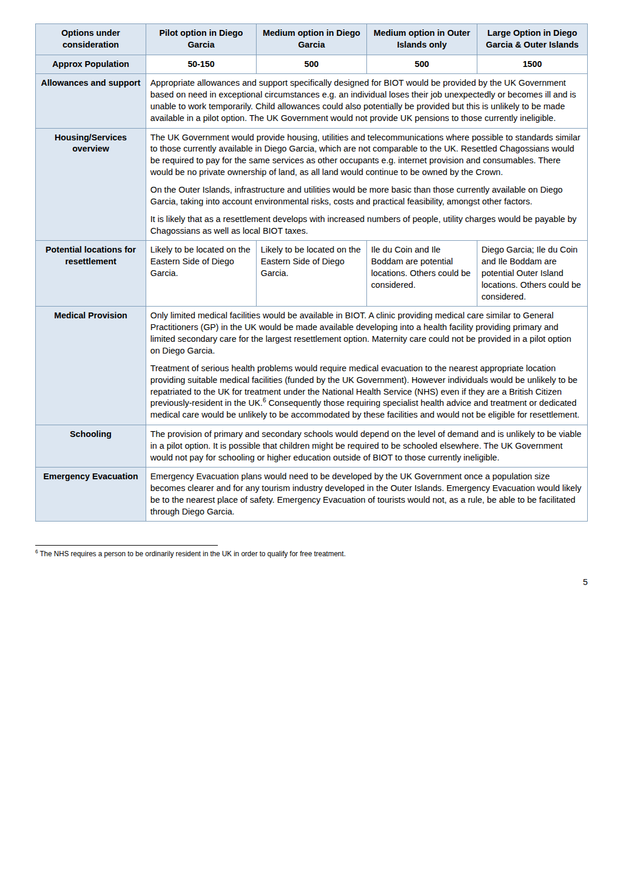| Options under consideration | Pilot option in Diego Garcia | Medium option in Diego Garcia | Medium option in Outer Islands only | Large Option in Diego Garcia & Outer Islands |
| --- | --- | --- | --- | --- |
| Approx Population | 50-150 | 500 | 500 | 1500 |
| Allowances and support | Appropriate allowances and support specifically designed for BIOT would be provided by the UK Government based on need in exceptional circumstances e.g. an individual loses their job unexpectedly or becomes ill and is unable to work temporarily. Child allowances could also potentially be provided but this is unlikely to be made available in a pilot option. The UK Government would not provide UK pensions to those currently ineligible. |
| Housing/Services overview | The UK Government would provide housing, utilities and telecommunications where possible to standards similar to those currently available in Diego Garcia, which are not comparable to the UK. Resettled Chagossians would be required to pay for the same services as other occupants e.g. internet provision and consumables. There would be no private ownership of land, as all land would continue to be owned by the Crown. On the Outer Islands, infrastructure and utilities would be more basic than those currently available on Diego Garcia, taking into account environmental risks, costs and practical feasibility, amongst other factors. It is likely that as a resettlement develops with increased numbers of people, utility charges would be payable by Chagossians as well as local BIOT taxes. |
| Potential locations for resettlement | Likely to be located on the Eastern Side of Diego Garcia. | Likely to be located on the Eastern Side of Diego Garcia. | Ile du Coin and Ile Boddam are potential locations. Others could be considered. | Diego Garcia; Ile du Coin and Ile Boddam are potential Outer Island locations. Others could be considered. |
| Medical Provision | Only limited medical facilities would be available in BIOT. A clinic providing medical care similar to General Practitioners (GP) in the UK would be made available developing into a health facility providing primary and limited secondary care for the largest resettlement option. Maternity care could not be provided in a pilot option on Diego Garcia. Treatment of serious health problems would require medical evacuation to the nearest appropriate location providing suitable medical facilities (funded by the UK Government). However individuals would be unlikely to be repatriated to the UK for treatment under the National Health Service (NHS) even if they are a British Citizen previously-resident in the UK. 6 Consequently those requiring specialist health advice and treatment or dedicated medical care would be unlikely to be accommodated by these facilities and would not be eligible for resettlement. |
| Schooling | The provision of primary and secondary schools would depend on the level of demand and is unlikely to be viable in a pilot option. It is possible that children might be required to be schooled elsewhere. The UK Government would not pay for schooling or higher education outside of BIOT to those currently ineligible. |
| Emergency Evacuation | Emergency Evacuation plans would need to be developed by the UK Government once a population size becomes clearer and for any tourism industry developed in the Outer Islands. Emergency Evacuation would likely be to the nearest place of safety. Emergency Evacuation of tourists would not, as a rule, be able to be facilitated through Diego Garcia. |
6 The NHS requires a person to be ordinarily resident in the UK in order to qualify for free treatment.
5